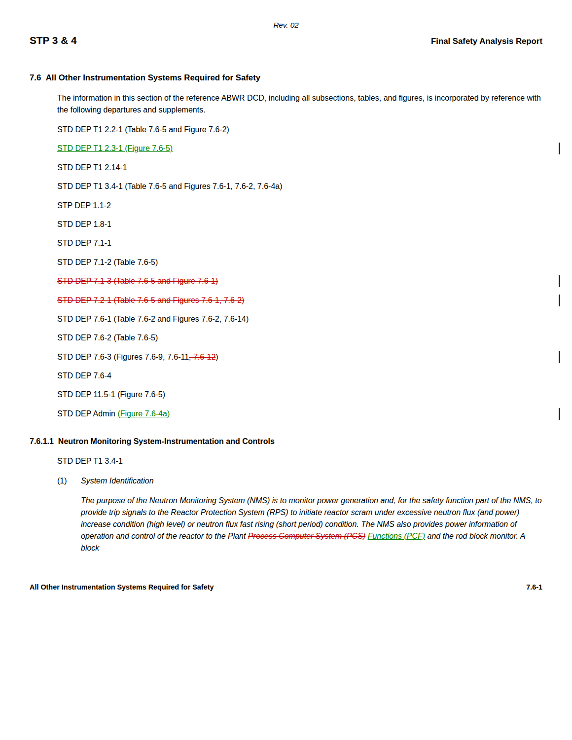Rev. 02
STP 3 & 4
Final Safety Analysis Report
7.6 All Other Instrumentation Systems Required for Safety
The information in this section of the reference ABWR DCD, including all subsections, tables, and figures, is incorporated by reference with the following departures and supplements.
STD DEP T1 2.2-1 (Table 7.6-5 and Figure 7.6-2)
STD DEP T1 2.3-1 (Figure 7.6-5)
STD DEP T1 2.14-1
STD DEP T1 3.4-1 (Table 7.6-5 and Figures 7.6-1, 7.6-2, 7.6-4a)
STP DEP 1.1-2
STD DEP 1.8-1
STD DEP 7.1-1
STD DEP 7.1-2 (Table 7.6-5)
STD DEP 7.1-3 (Table 7.6-5 and Figure 7.6-1)
STD DEP 7.2-1 (Table 7.6-5 and Figures 7.6-1, 7.6-2)
STD DEP 7.6-1 (Table 7.6-2 and Figures 7.6-2, 7.6-14)
STD DEP 7.6-2 (Table 7.6-5)
STD DEP 7.6-3 (Figures 7.6-9, 7.6-11, 7.6-12)
STD DEP 7.6-4
STD DEP 11.5-1 (Figure 7.6-5)
STD DEP Admin (Figure 7.6-4a)
7.6.1.1 Neutron Monitoring System-Instrumentation and Controls
STD DEP T1 3.4-1
(1) System Identification
The purpose of the Neutron Monitoring System (NMS) is to monitor power generation and, for the safety function part of the NMS, to provide trip signals to the Reactor Protection System (RPS) to initiate reactor scram under excessive neutron flux (and power) increase condition (high level) or neutron flux fast rising (short period) condition. The NMS also provides power information of operation and control of the reactor to the Plant Process Computer System (PCS) Functions (PCF) and the rod block monitor. A block
All Other Instrumentation Systems Required for Safety
7.6-1